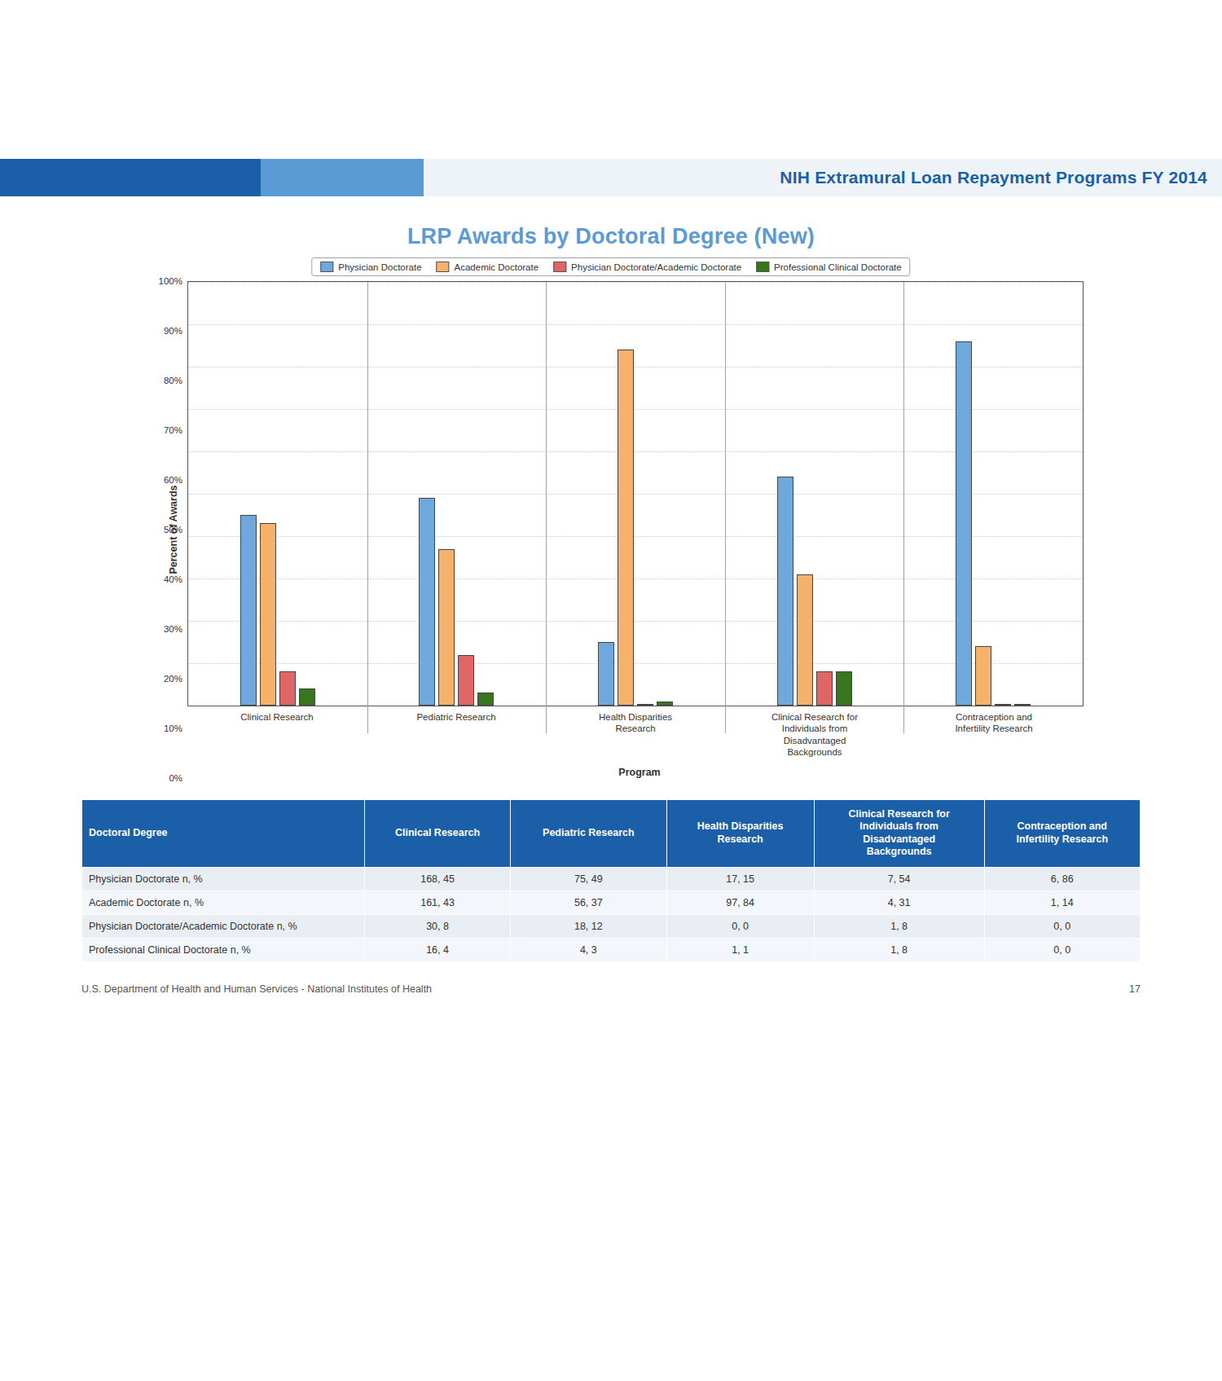NIH Extramural Loan Repayment Programs FY 2014
LRP Awards by Doctoral Degree (New)
Physician Doctorate Academic Doctorate Physician Doctorate/Academic Doctorate Professional Clinical Doctorate
Percent of Awards
100%
90%
80%
70%
60%
50%
40%
30%
20%
10%
0%
Clinical Research
Pediatric Research
Health Disparities
Research
Clinical Research for
Individuals from
Disadvantaged
Backgrounds
Contraception and
Infertility Research
Program
| Doctoral Degree | Clinical Research | Pediatric Research | Health Disparities Research | Clinical Research for Individuals from Disadvantaged Backgrounds | Contraception and Infertility Research |
| --- | --- | --- | --- | --- | --- |
| Physician Doctorate n, % | 168, 45 | 75, 49 | 17, 15 | 7, 54 | 6, 86 |
| Academic Doctorate n, % | 161, 43 | 56, 37 | 97, 84 | 4, 31 | 1, 14 |
| Physician Doctorate/Academic Doctorate n, % | 30, 8 | 18, 12 | 0, 0 | 1, 8 | 0, 0 |
| Professional Clinical Doctorate n, % | 16, 4 | 4, 3 | 1, 1 | 1, 8 | 0, 0 |
U.S. Department of Health and Human Services - National Institutes of Health
17